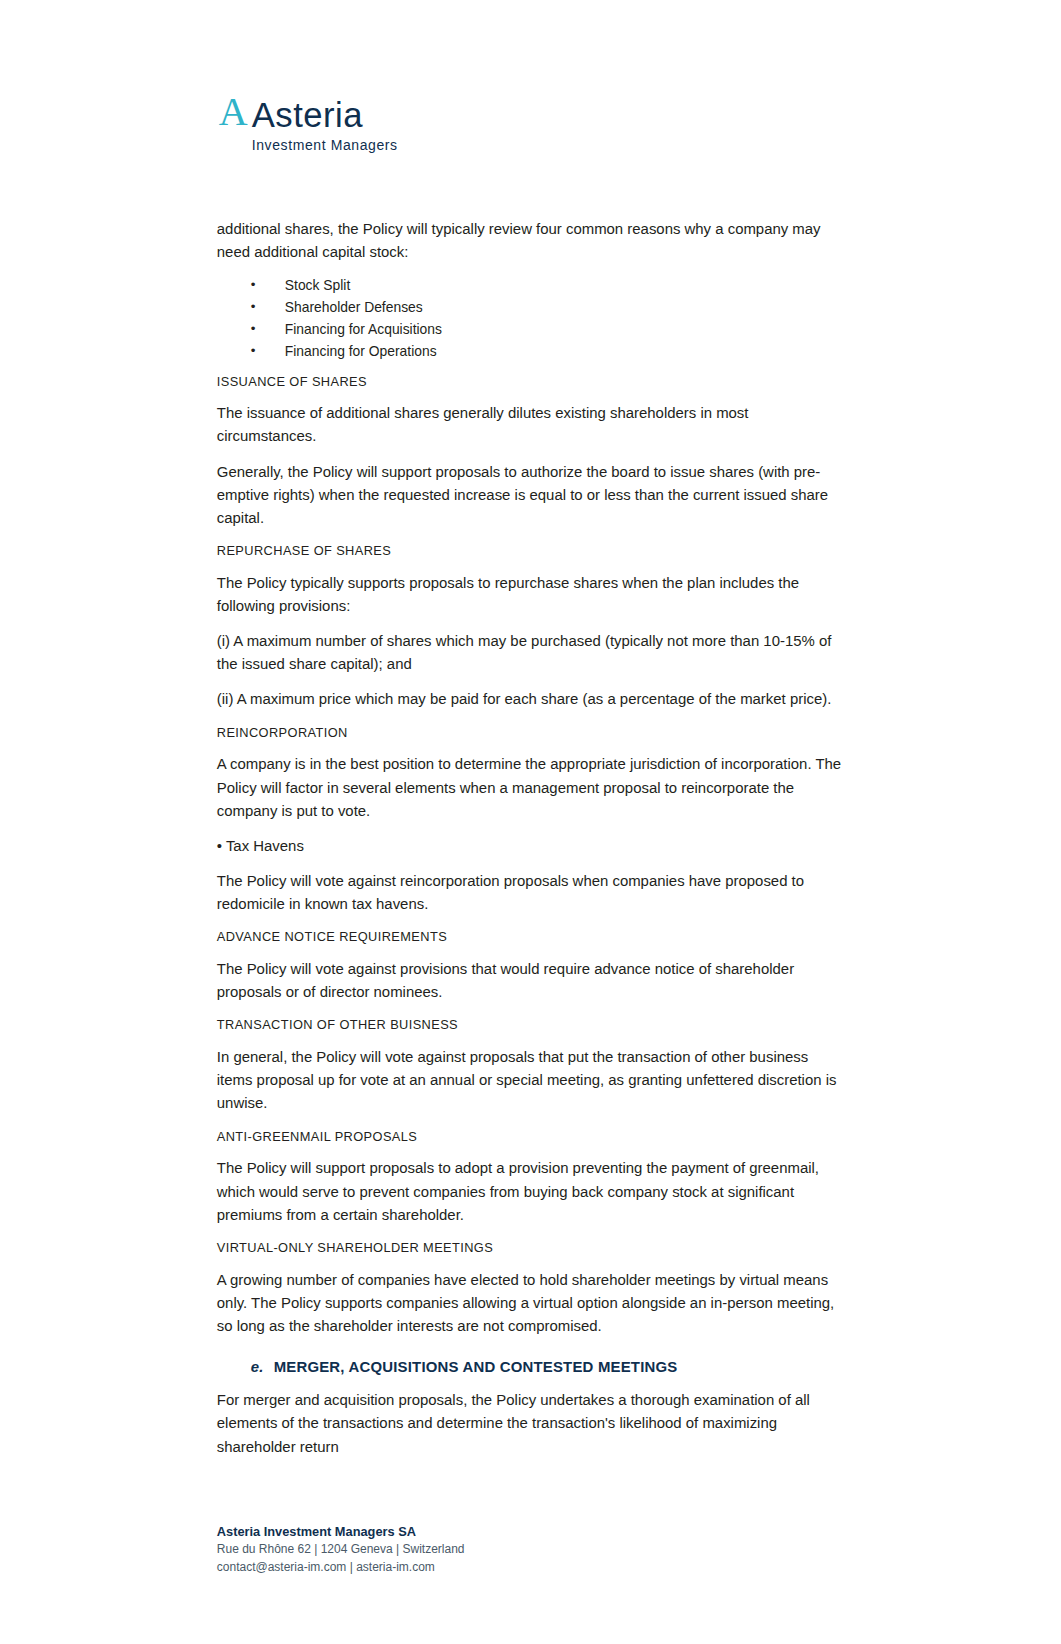A
Asteria
Investment Managers
additional shares, the Policy will typically review four common reasons why a company may need additional capital stock:
Stock Split
Shareholder Defenses
Financing for Acquisitions
Financing for Operations
Issuance of shares
The issuance of additional shares generally dilutes existing shareholders in most circumstances.
Generally, the Policy will support proposals to authorize the board to issue shares (with pre-emptive rights) when the requested increase is equal to or less than the current issued share capital.
Repurchase of shares
The Policy typically supports proposals to repurchase shares when the plan includes the following provisions:
(i) A maximum number of shares which may be purchased (typically not more than 10-15% of the issued share capital); and
(ii) A maximum price which may be paid for each share (as a percentage of the market price).
Reincorporation
A company is in the best position to determine the appropriate jurisdiction of incorporation. The Policy will factor in several elements when a management proposal to reincorporate the company is put to vote.
• Tax Havens
The Policy will vote against reincorporation proposals when companies have proposed to redomicile in known tax havens.
Advance notice requirements
The Policy will vote against provisions that would require advance notice of shareholder proposals or of director nominees.
Transaction of other buisness
In general, the Policy will vote against proposals that put the transaction of other business items proposal up for vote at an annual or special meeting, as granting unfettered discretion is unwise.
Anti-greenmail proposals
The Policy will support proposals to adopt a provision preventing the payment of greenmail, which would serve to prevent companies from buying back company stock at significant premiums from a certain shareholder.
Virtual-only shareholder meetings
A growing number of companies have elected to hold shareholder meetings by virtual means only. The Policy supports companies allowing a virtual option alongside an in-person meeting, so long as the shareholder interests are not compromised.
e. MERGER, ACQUISITIONS AND CONTESTED MEETINGS
For merger and acquisition proposals, the Policy undertakes a thorough examination of all elements of the transactions and determine the transaction's likelihood of maximizing shareholder return
Asteria Investment Managers SA
Rue du Rhône 62 | 1204 Geneva | Switzerland
contact@asteria-im.com | asteria-im.com